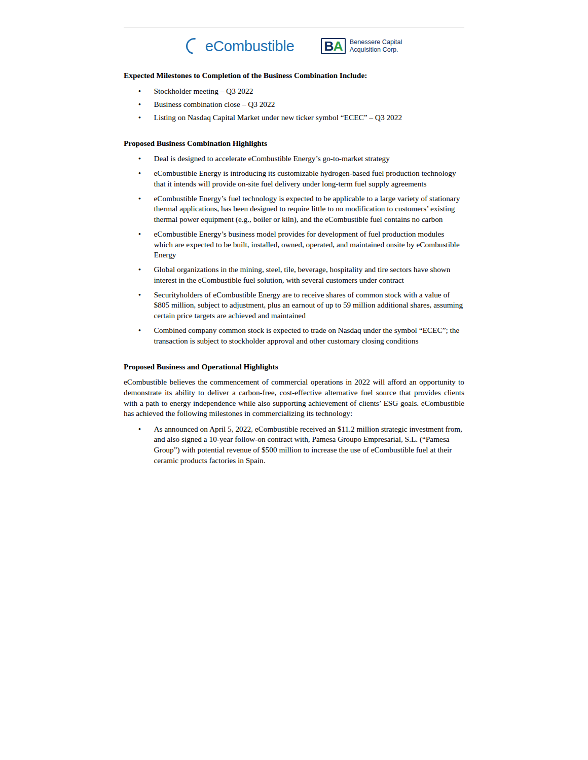eCombustible
BA Benessere Capital
Acquisition Corp.
Expected Milestones to Completion of the Business Combination Include:
Stockholder meeting – Q3 2022
Business combination close – Q3 2022
Listing on Nasdaq Capital Market under new ticker symbol “ECEC” – Q3 2022
Proposed Business Combination Highlights
Deal is designed to accelerate eCombustible Energy’s go-to-market strategy
eCombustible Energy is introducing its customizable hydrogen-based fuel production technology that it intends will provide on-site fuel delivery under long-term fuel supply agreements
eCombustible Energy’s fuel technology is expected to be applicable to a large variety of stationary thermal applications, has been designed to require little to no modification to customers’ existing thermal power equipment (e.g., boiler or kiln), and the eCombustible fuel contains no carbon
eCombustible Energy’s business model provides for development of fuel production modules which are expected to be built, installed, owned, operated, and maintained onsite by eCombustible Energy
Global organizations in the mining, steel, tile, beverage, hospitality and tire sectors have shown interest in the eCombustible fuel solution, with several customers under contract
Securityholders of eCombustible Energy are to receive shares of common stock with a value of $805 million, subject to adjustment, plus an earnout of up to 59 million additional shares, assuming certain price targets are achieved and maintained
Combined company common stock is expected to trade on Nasdaq under the symbol “ECEC”; the transaction is subject to stockholder approval and other customary closing conditions
Proposed Business and Operational Highlights
eCombustible believes the commencement of commercial operations in 2022 will afford an opportunity to demonstrate its ability to deliver a carbon-free, cost-effective alternative fuel source that provides clients with a path to energy independence while also supporting achievement of clients’ ESG goals. eCombustible has achieved the following milestones in commercializing its technology:
As announced on April 5, 2022, eCombustible received an $11.2 million strategic investment from, and also signed a 10-year follow-on contract with, Pamesa Groupo Empresarial, S.L. (“Pamesa Group”) with potential revenue of $500 million to increase the use of eCombustible fuel at their ceramic products factories in Spain.